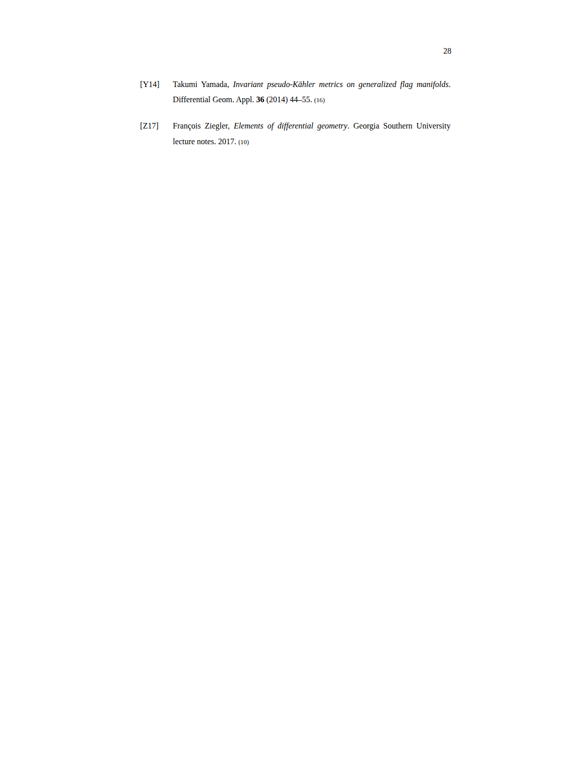28
[Y14]
Takumi Yamada, Invariant pseudo-Kähler metrics on generalized flag manifolds. Differential Geom. Appl. 36 (2014) 44–55. (16)
[Z17]
François Ziegler, Elements of differential geometry. Georgia Southern University lecture notes. 2017. (10)